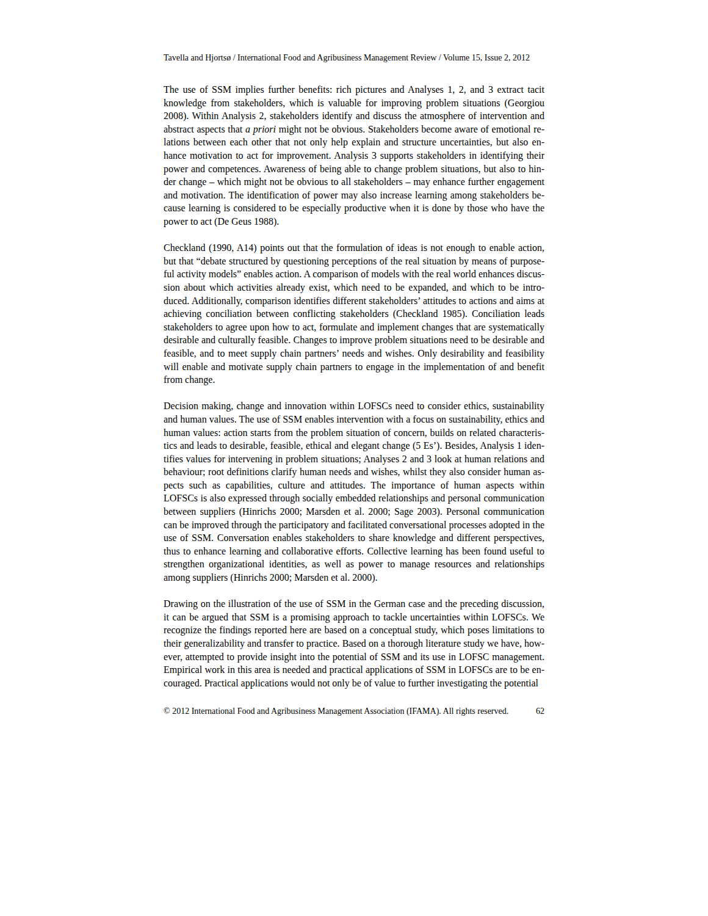Tavella and Hjortsø / International Food and Agribusiness Management Review / Volume 15, Issue 2, 2012
The use of SSM implies further benefits: rich pictures and Analyses 1, 2, and 3 extract tacit knowledge from stakeholders, which is valuable for improving problem situations (Georgiou 2008). Within Analysis 2, stakeholders identify and discuss the atmosphere of intervention and abstract aspects that a priori might not be obvious. Stakeholders become aware of emotional relations between each other that not only help explain and structure uncertainties, but also enhance motivation to act for improvement. Analysis 3 supports stakeholders in identifying their power and competences. Awareness of being able to change problem situations, but also to hinder change – which might not be obvious to all stakeholders – may enhance further engagement and motivation. The identification of power may also increase learning among stakeholders because learning is considered to be especially productive when it is done by those who have the power to act (De Geus 1988).
Checkland (1990, A14) points out that the formulation of ideas is not enough to enable action, but that “debate structured by questioning perceptions of the real situation by means of purposeful activity models” enables action. A comparison of models with the real world enhances discussion about which activities already exist, which need to be expanded, and which to be introduced. Additionally, comparison identifies different stakeholders’ attitudes to actions and aims at achieving conciliation between conflicting stakeholders (Checkland 1985). Conciliation leads stakeholders to agree upon how to act, formulate and implement changes that are systematically desirable and culturally feasible. Changes to improve problem situations need to be desirable and feasible, and to meet supply chain partners’ needs and wishes. Only desirability and feasibility will enable and motivate supply chain partners to engage in the implementation of and benefit from change.
Decision making, change and innovation within LOFSCs need to consider ethics, sustainability and human values. The use of SSM enables intervention with a focus on sustainability, ethics and human values: action starts from the problem situation of concern, builds on related characteristics and leads to desirable, feasible, ethical and elegant change (5 Es’). Besides, Analysis 1 identifies values for intervening in problem situations; Analyses 2 and 3 look at human relations and behaviour; root definitions clarify human needs and wishes, whilst they also consider human aspects such as capabilities, culture and attitudes. The importance of human aspects within LOFSCs is also expressed through socially embedded relationships and personal communication between suppliers (Hinrichs 2000; Marsden et al. 2000; Sage 2003). Personal communication can be improved through the participatory and facilitated conversational processes adopted in the use of SSM. Conversation enables stakeholders to share knowledge and different perspectives, thus to enhance learning and collaborative efforts. Collective learning has been found useful to strengthen organizational identities, as well as power to manage resources and relationships among suppliers (Hinrichs 2000; Marsden et al. 2000).
Drawing on the illustration of the use of SSM in the German case and the preceding discussion, it can be argued that SSM is a promising approach to tackle uncertainties within LOFSCs. We recognize the findings reported here are based on a conceptual study, which poses limitations to their generalizability and transfer to practice. Based on a thorough literature study we have, however, attempted to provide insight into the potential of SSM and its use in LOFSC management. Empirical work in this area is needed and practical applications of SSM in LOFSCs are to be encouraged. Practical applications would not only be of value to further investigating the potential
© 2012 International Food and Agribusiness Management Association (IFAMA). All rights reserved. 62